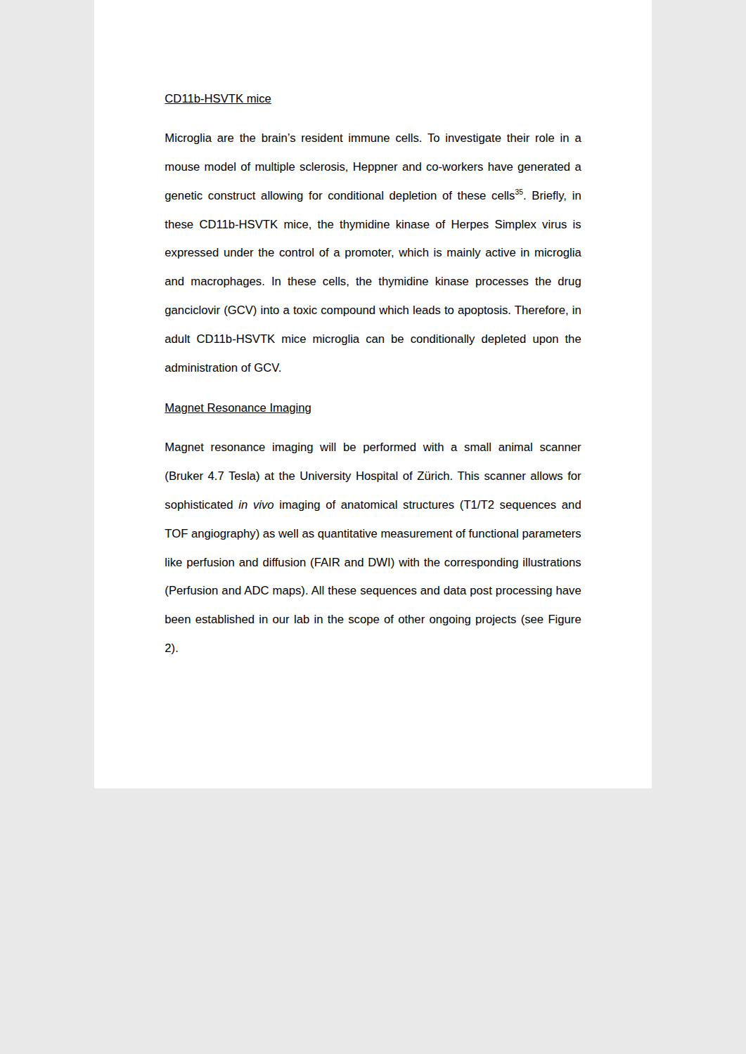CD11b-HSVTK mice
Microglia are the brain’s resident immune cells. To investigate their role in a mouse model of multiple sclerosis, Heppner and co-workers have generated a genetic construct allowing for conditional depletion of these cells35. Briefly, in these CD11b-HSVTK mice, the thymidine kinase of Herpes Simplex virus is expressed under the control of a promoter, which is mainly active in microglia and macrophages. In these cells, the thymidine kinase processes the drug ganciclovir (GCV) into a toxic compound which leads to apoptosis. Therefore, in adult CD11b-HSVTK mice microglia can be conditionally depleted upon the administration of GCV.
Magnet Resonance Imaging
Magnet resonance imaging will be performed with a small animal scanner (Bruker 4.7 Tesla) at the University Hospital of Zürich. This scanner allows for sophisticated in vivo imaging of anatomical structures (T1/T2 sequences and TOF angiography) as well as quantitative measurement of functional parameters like perfusion and diffusion (FAIR and DWI) with the corresponding illustrations (Perfusion and ADC maps). All these sequences and data post processing have been established in our lab in the scope of other ongoing projects (see Figure 2).